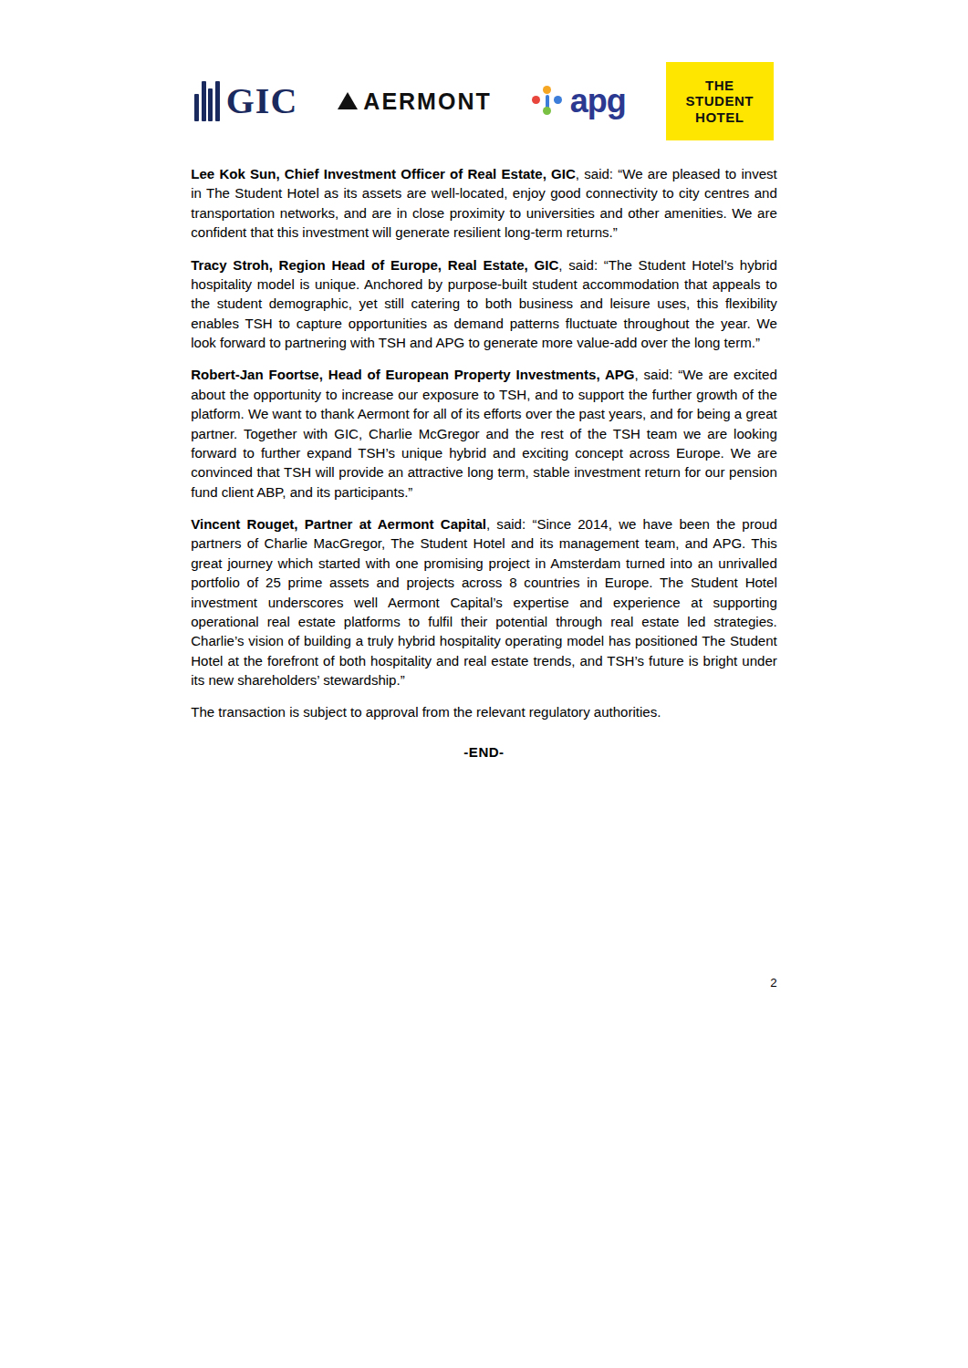GIC
AERMONT
apg
THE
STUDENT
HOTEL
Lee Kok Sun, Chief Investment Officer of Real Estate, GIC, said: “We are pleased to invest in The Student Hotel as its assets are well-located, enjoy good connectivity to city centres and transportation networks, and are in close proximity to universities and other amenities. We are confident that this investment will generate resilient long-term returns.”
Tracy Stroh, Region Head of Europe, Real Estate, GIC, said: “The Student Hotel’s hybrid hospitality model is unique. Anchored by purpose-built student accommodation that appeals to the student demographic, yet still catering to both business and leisure uses, this flexibility enables TSH to capture opportunities as demand patterns fluctuate throughout the year. We look forward to partnering with TSH and APG to generate more value-add over the long term.”
Robert-Jan Foortse, Head of European Property Investments, APG, said: “We are excited about the opportunity to increase our exposure to TSH, and to support the further growth of the platform. We want to thank Aermont for all of its efforts over the past years, and for being a great partner. Together with GIC, Charlie McGregor and the rest of the TSH team we are looking forward to further expand TSH’s unique hybrid and exciting concept across Europe. We are convinced that TSH will provide an attractive long term, stable investment return for our pension fund client ABP, and its participants.”
Vincent Rouget, Partner at Aermont Capital, said: “Since 2014, we have been the proud partners of Charlie MacGregor, The Student Hotel and its management team, and APG. This great journey which started with one promising project in Amsterdam turned into an unrivalled portfolio of 25 prime assets and projects across 8 countries in Europe. The Student Hotel investment underscores well Aermont Capital’s expertise and experience at supporting operational real estate platforms to fulfil their potential through real estate led strategies. Charlie’s vision of building a truly hybrid hospitality operating model has positioned The Student Hotel at the forefront of both hospitality and real estate trends, and TSH’s future is bright under its new shareholders’ stewardship.”
The transaction is subject to approval from the relevant regulatory authorities.
-END-
2